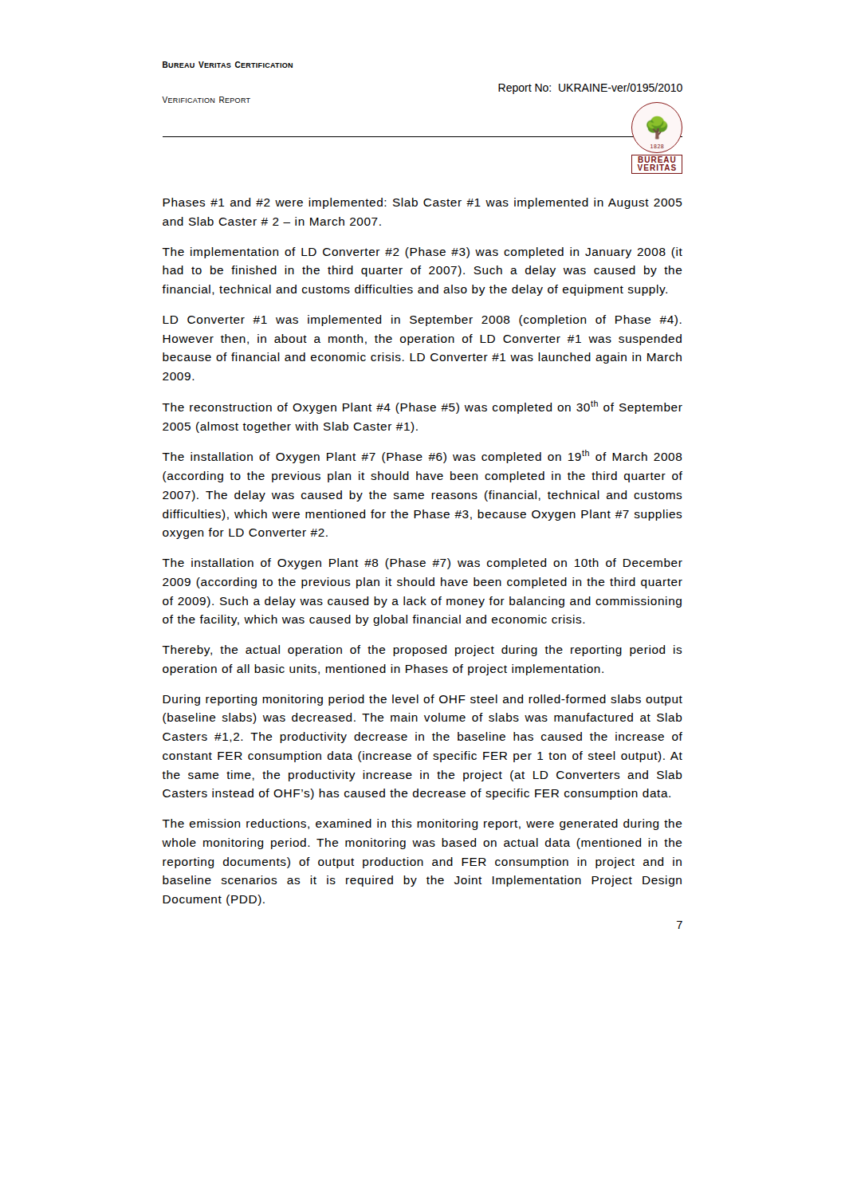BUREAU VERITAS CERTIFICATION
VERIFICATION REPORT
Report No: UKRAINE-ver/0195/2010
🌳 1828
BUREAU
VERITAS
Phases #1 and #2 were implemented: Slab Caster #1 was implemented in August 2005 and Slab Caster # 2 – in March 2007.
The implementation of LD Converter #2 (Phase #3) was completed in January 2008 (it had to be finished in the third quarter of 2007). Such a delay was caused by the financial, technical and customs difficulties and also by the delay of equipment supply.
LD Converter #1 was implemented in September 2008 (completion of Phase #4). However then, in about a month, the operation of LD Converter #1 was suspended because of financial and economic crisis. LD Converter #1 was launched again in March 2009.
The reconstruction of Oxygen Plant #4 (Phase #5) was completed on 30th of September 2005 (almost together with Slab Caster #1).
The installation of Oxygen Plant #7 (Phase #6) was completed on 19th of March 2008 (according to the previous plan it should have been completed in the third quarter of 2007). The delay was caused by the same reasons (financial, technical and customs difficulties), which were mentioned for the Phase #3, because Oxygen Plant #7 supplies oxygen for LD Converter #2.
The installation of Oxygen Plant #8 (Phase #7) was completed on 10th of December 2009 (according to the previous plan it should have been completed in the third quarter of 2009). Such a delay was caused by a lack of money for balancing and commissioning of the facility, which was caused by global financial and economic crisis.
Thereby, the actual operation of the proposed project during the reporting period is operation of all basic units, mentioned in Phases of project implementation.
During reporting monitoring period the level of OHF steel and rolled-formed slabs output (baseline slabs) was decreased. The main volume of slabs was manufactured at Slab Casters #1,2. The productivity decrease in the baseline has caused the increase of constant FER consumption data (increase of specific FER per 1 ton of steel output). At the same time, the productivity increase in the project (at LD Converters and Slab Casters instead of OHF’s) has caused the decrease of specific FER consumption data.
The emission reductions, examined in this monitoring report, were generated during the whole monitoring period. The monitoring was based on actual data (mentioned in the reporting documents) of output production and FER consumption in project and in baseline scenarios as it is required by the Joint Implementation Project Design Document (PDD).
7